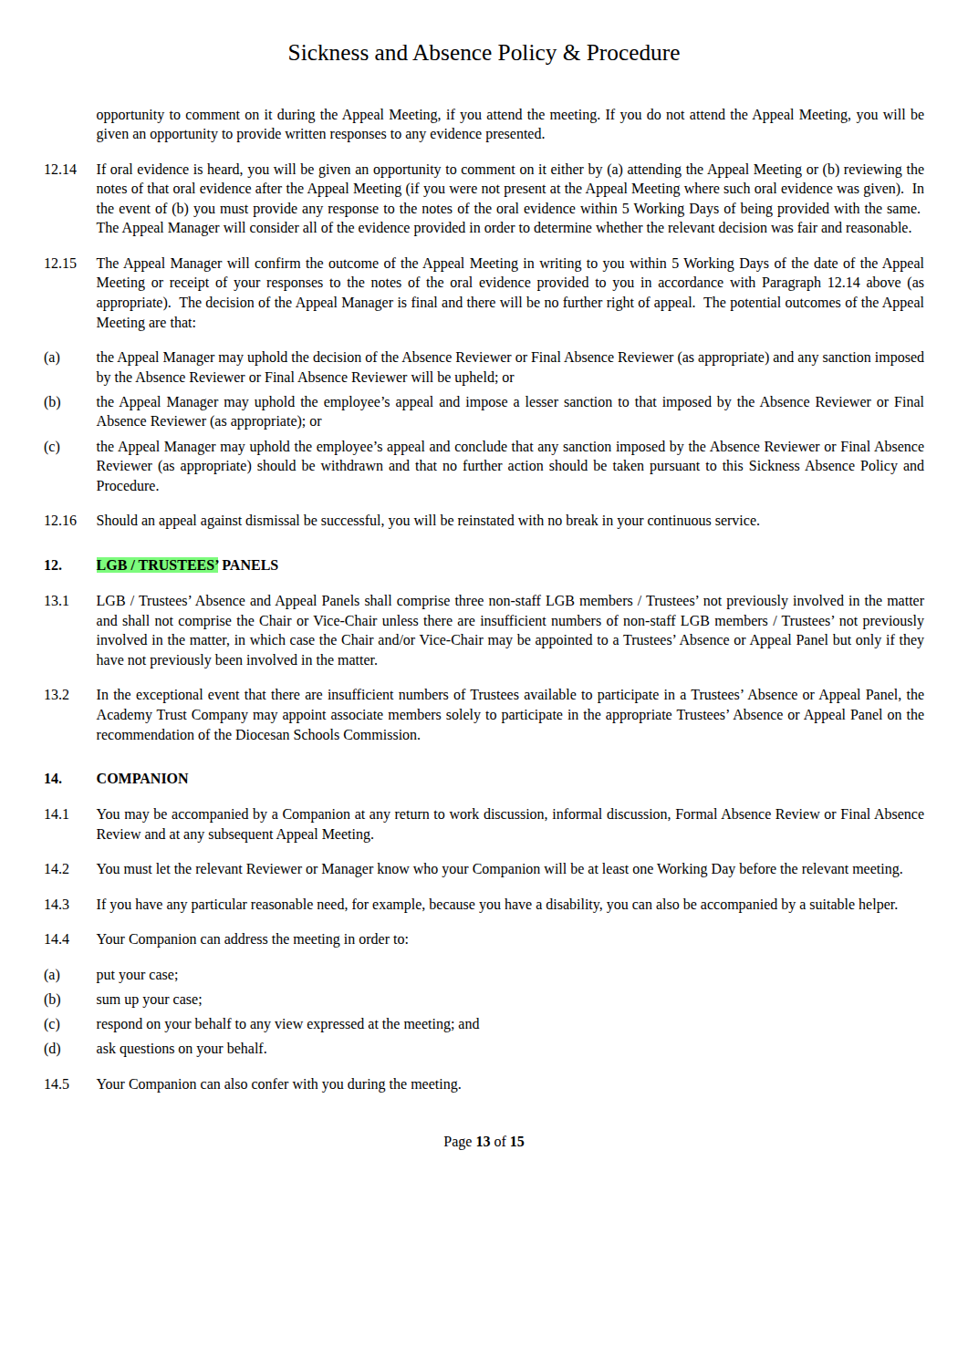Sickness and Absence Policy & Procedure
opportunity to comment on it during the Appeal Meeting, if you attend the meeting. If you do not attend the Appeal Meeting, you will be given an opportunity to provide written responses to any evidence presented.
12.14
If oral evidence is heard, you will be given an opportunity to comment on it either by (a) attending the Appeal Meeting or (b) reviewing the notes of that oral evidence after the Appeal Meeting (if you were not present at the Appeal Meeting where such oral evidence was given). In the event of (b) you must provide any response to the notes of the oral evidence within 5 Working Days of being provided with the same. The Appeal Manager will consider all of the evidence provided in order to determine whether the relevant decision was fair and reasonable.
12.15
The Appeal Manager will confirm the outcome of the Appeal Meeting in writing to you within 5 Working Days of the date of the Appeal Meeting or receipt of your responses to the notes of the oral evidence provided to you in accordance with Paragraph 12.14 above (as appropriate). The decision of the Appeal Manager is final and there will be no further right of appeal. The potential outcomes of the Appeal Meeting are that:
(a)
the Appeal Manager may uphold the decision of the Absence Reviewer or Final Absence Reviewer (as appropriate) and any sanction imposed by the Absence Reviewer or Final Absence Reviewer will be upheld; or
(b)
the Appeal Manager may uphold the employee’s appeal and impose a lesser sanction to that imposed by the Absence Reviewer or Final Absence Reviewer (as appropriate); or
(c)
the Appeal Manager may uphold the employee’s appeal and conclude that any sanction imposed by the Absence Reviewer or Final Absence Reviewer (as appropriate) should be withdrawn and that no further action should be taken pursuant to this Sickness Absence Policy and Procedure.
12.16
Should an appeal against dismissal be successful, you will be reinstated with no break in your continuous service.
12.
LGB / TRUSTEES’ PANELS
13.1
LGB / Trustees’ Absence and Appeal Panels shall comprise three non-staff LGB members / Trustees’ not previously involved in the matter and shall not comprise the Chair or Vice-Chair unless there are insufficient numbers of non-staff LGB members / Trustees’ not previously involved in the matter, in which case the Chair and/or Vice-Chair may be appointed to a Trustees’ Absence or Appeal Panel but only if they have not previously been involved in the matter.
13.2
In the exceptional event that there are insufficient numbers of Trustees available to participate in a Trustees’ Absence or Appeal Panel, the Academy Trust Company may appoint associate members solely to participate in the appropriate Trustees’ Absence or Appeal Panel on the recommendation of the Diocesan Schools Commission.
14.
COMPANION
14.1
You may be accompanied by a Companion at any return to work discussion, informal discussion, Formal Absence Review or Final Absence Review and at any subsequent Appeal Meeting.
14.2
You must let the relevant Reviewer or Manager know who your Companion will be at least one Working Day before the relevant meeting.
14.3
If you have any particular reasonable need, for example, because you have a disability, you can also be accompanied by a suitable helper.
14.4
Your Companion can address the meeting in order to:
(a)
put your case;
(b)
sum up your case;
(c)
respond on your behalf to any view expressed at the meeting; and
(d)
ask questions on your behalf.
14.5
Your Companion can also confer with you during the meeting.
Page 13 of 15